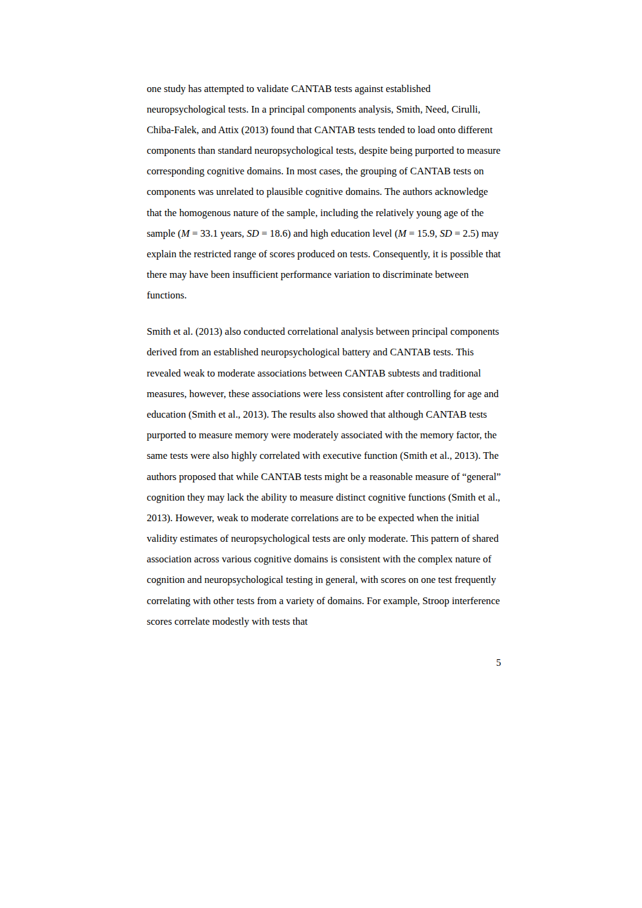one study has attempted to validate CANTAB tests against established neuropsychological tests. In a principal components analysis, Smith, Need, Cirulli, Chiba-Falek, and Attix (2013) found that CANTAB tests tended to load onto different components than standard neuropsychological tests, despite being purported to measure corresponding cognitive domains. In most cases, the grouping of CANTAB tests on components was unrelated to plausible cognitive domains. The authors acknowledge that the homogenous nature of the sample, including the relatively young age of the sample (M = 33.1 years, SD = 18.6) and high education level (M = 15.9, SD = 2.5) may explain the restricted range of scores produced on tests. Consequently, it is possible that there may have been insufficient performance variation to discriminate between functions.
Smith et al. (2013) also conducted correlational analysis between principal components derived from an established neuropsychological battery and CANTAB tests. This revealed weak to moderate associations between CANTAB subtests and traditional measures, however, these associations were less consistent after controlling for age and education (Smith et al., 2013). The results also showed that although CANTAB tests purported to measure memory were moderately associated with the memory factor, the same tests were also highly correlated with executive function (Smith et al., 2013). The authors proposed that while CANTAB tests might be a reasonable measure of “general” cognition they may lack the ability to measure distinct cognitive functions (Smith et al., 2013). However, weak to moderate correlations are to be expected when the initial validity estimates of neuropsychological tests are only moderate. This pattern of shared association across various cognitive domains is consistent with the complex nature of cognition and neuropsychological testing in general, with scores on one test frequently correlating with other tests from a variety of domains. For example, Stroop interference scores correlate modestly with tests that
5